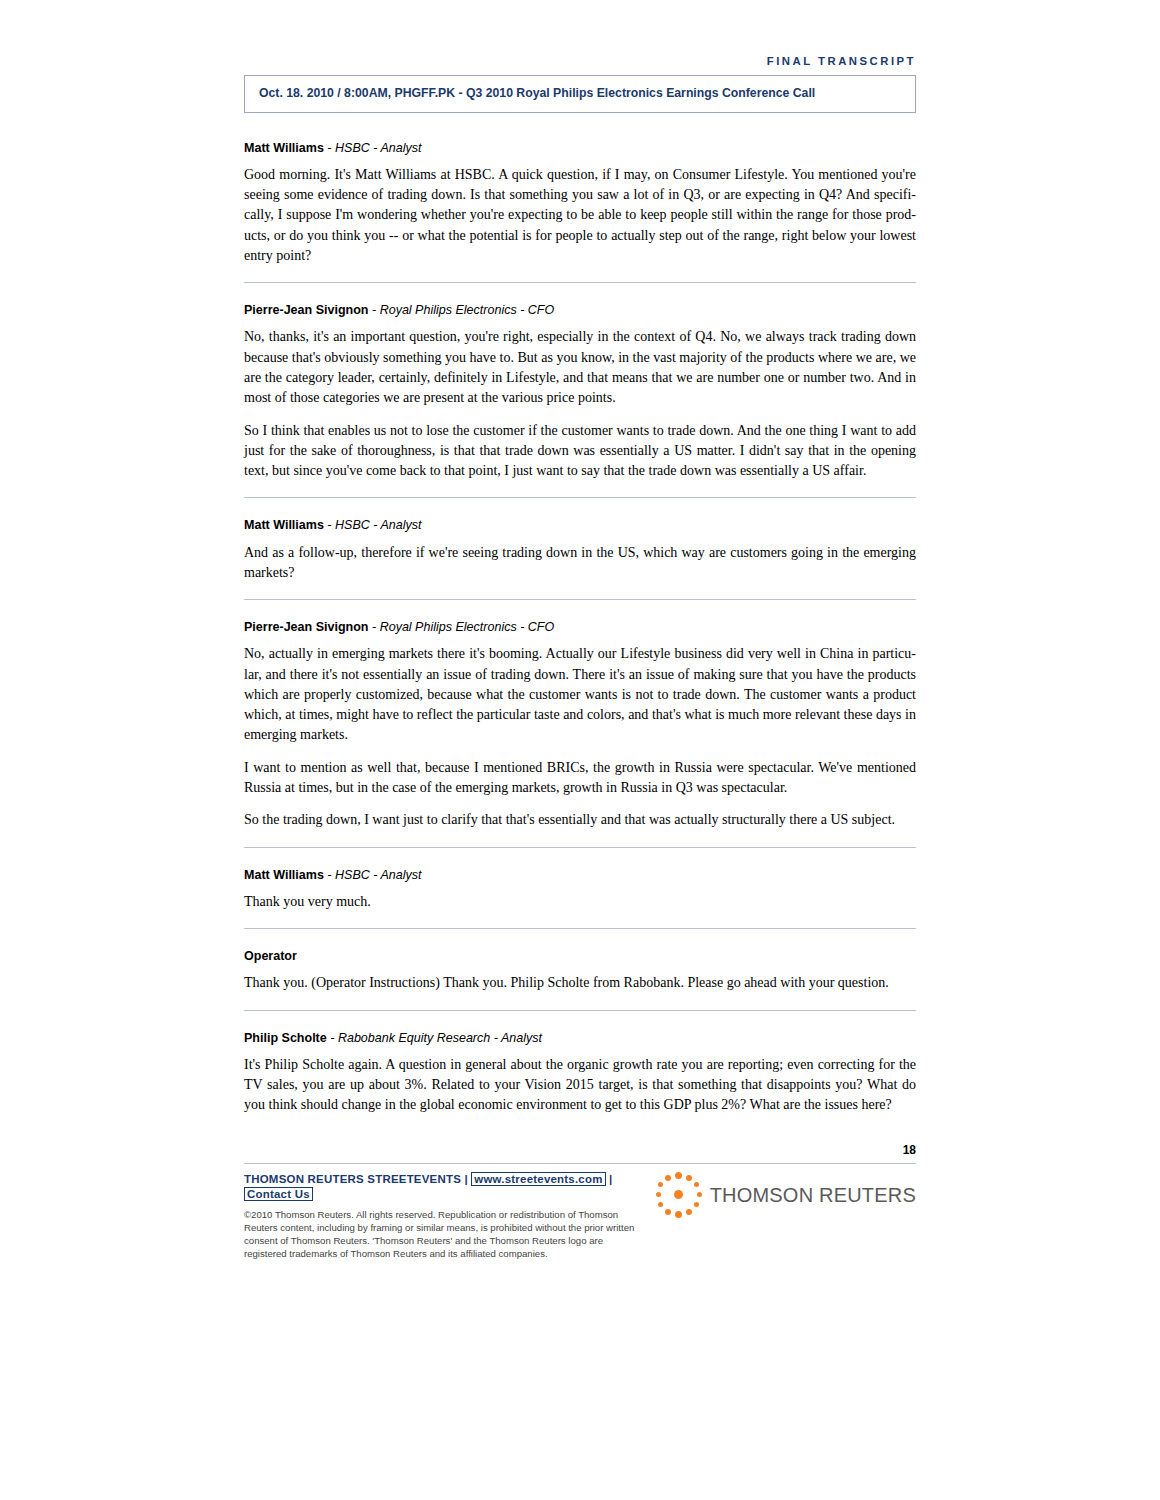FINAL TRANSCRIPT
Oct. 18. 2010 / 8:00AM, PHGFF.PK - Q3 2010 Royal Philips Electronics Earnings Conference Call
Matt Williams - HSBC - Analyst
Good morning. It's Matt Williams at HSBC. A quick question, if I may, on Consumer Lifestyle. You mentioned you're seeing some evidence of trading down. Is that something you saw a lot of in Q3, or are expecting in Q4? And specifically, I suppose I'm wondering whether you're expecting to be able to keep people still within the range for those products, or do you think you -- or what the potential is for people to actually step out of the range, right below your lowest entry point?
Pierre-Jean Sivignon - Royal Philips Electronics - CFO
No, thanks, it's an important question, you're right, especially in the context of Q4. No, we always track trading down because that's obviously something you have to. But as you know, in the vast majority of the products where we are, we are the category leader, certainly, definitely in Lifestyle, and that means that we are number one or number two. And in most of those categories we are present at the various price points.
So I think that enables us not to lose the customer if the customer wants to trade down. And the one thing I want to add just for the sake of thoroughness, is that that trade down was essentially a US matter. I didn't say that in the opening text, but since you've come back to that point, I just want to say that the trade down was essentially a US affair.
Matt Williams - HSBC - Analyst
And as a follow-up, therefore if we're seeing trading down in the US, which way are customers going in the emerging markets?
Pierre-Jean Sivignon - Royal Philips Electronics - CFO
No, actually in emerging markets there it's booming. Actually our Lifestyle business did very well in China in particular, and there it's not essentially an issue of trading down. There it's an issue of making sure that you have the products which are properly customized, because what the customer wants is not to trade down. The customer wants a product which, at times, might have to reflect the particular taste and colors, and that's what is much more relevant these days in emerging markets.
I want to mention as well that, because I mentioned BRICs, the growth in Russia were spectacular. We've mentioned Russia at times, but in the case of the emerging markets, growth in Russia in Q3 was spectacular.
So the trading down, I want just to clarify that that's essentially and that was actually structurally there a US subject.
Matt Williams - HSBC - Analyst
Thank you very much.
Operator
Thank you. (Operator Instructions) Thank you. Philip Scholte from Rabobank. Please go ahead with your question.
Philip Scholte - Rabobank Equity Research - Analyst
It's Philip Scholte again. A question in general about the organic growth rate you are reporting; even correcting for the TV sales, you are up about 3%. Related to your Vision 2015 target, is that something that disappoints you? What do you think should change in the global economic environment to get to this GDP plus 2%? What are the issues here?
18
THOMSON REUTERS STREETEVENTS | www.streetevents.com | Contact Us
©2010 Thomson Reuters. All rights reserved. Republication or redistribution of Thomson Reuters content, including by framing or similar means, is prohibited without the prior written consent of Thomson Reuters. 'Thomson Reuters' and the Thomson Reuters logo are registered trademarks of Thomson Reuters and its affiliated companies.
THOMSON REUTERS